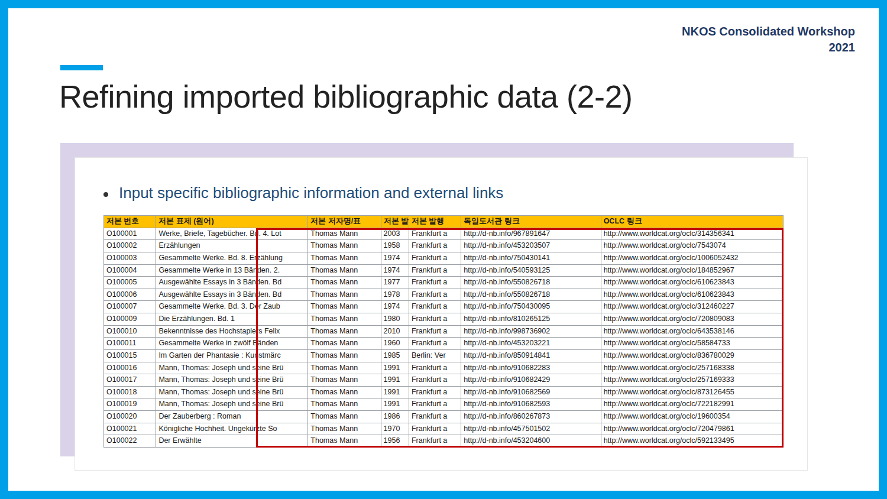NKOS Consolidated Workshop
2021
Refining imported bibliographic data (2-2)
Input specific bibliographic information and external links
| 저본 번호 | 저본 표제 (원어) | 저본 저자명/표 | 저본 발 | 저본 발행 | 독일도서관 링크 | OCLC 링크 |
| --- | --- | --- | --- | --- | --- | --- |
| O100001 | Werke, Briefe, Tagebücher. Bd. 4. Lot | Thomas Mann | 2003 | Frankfurt a | http://d-nb.info/967891647 | http://www.worldcat.org/oclc/314356341 |
| O100002 | Erzählungen | Thomas Mann | 1958 | Frankfurt a | http://d-nb.info/453203507 | http://www.worldcat.org/oclc/7543074 |
| O100003 | Gesammelte Werke. Bd. 8. Erzählung | Thomas Mann | 1974 | Frankfurt a | http://d-nb.info/750430141 | http://www.worldcat.org/oclc/1006052432 |
| O100004 | Gesammelte Werke in 13 Bänden. 2. | Thomas Mann | 1974 | Frankfurt a | http://d-nb.info/540593125 | http://www.worldcat.org/oclc/184852967 |
| O100005 | Ausgewählte Essays in 3 Bänden. Bd | Thomas Mann | 1977 | Frankfurt a | http://d-nb.info/550826718 | http://www.worldcat.org/oclc/610623843 |
| O100006 | Ausgewählte Essays in 3 Bänden. Bd | Thomas Mann | 1978 | Frankfurt a | http://d-nb.info/550826718 | http://www.worldcat.org/oclc/610623843 |
| O100007 | Gesammelte Werke. Bd. 3. Der Zaub | Thomas Mann | 1974 | Frankfurt a | http://d-nb.info/750430095 | http://www.worldcat.org/oclc/312460227 |
| O100009 | Die Erzählungen. Bd. 1 | Thomas Mann | 1980 | Frankfurt a | http://d-nb.info/810265125 | http://www.worldcat.org/oclc/720809083 |
| O100010 | Bekenntnisse des Hochstaplers Felix | Thomas Mann | 2010 | Frankfurt a | http://d-nb.info/998736902 | http://www.worldcat.org/oclc/643538146 |
| O100011 | Gesammelte Werke in zwölf Bänden | Thomas Mann | 1960 | Frankfurt a | http://d-nb.info/453203221 | http://www.worldcat.org/oclc/58584733 |
| O100015 | Im Garten der Phantasie : Kunstmärc | Thomas Mann | 1985 | Berlin: Ver | http://d-nb.info/850914841 | http://www.worldcat.org/oclc/836780029 |
| O100016 | Mann, Thomas: Joseph und seine Brü | Thomas Mann | 1991 | Frankfurt a | http://d-nb.info/910682283 | http://www.worldcat.org/oclc/257168338 |
| O100017 | Mann, Thomas: Joseph und seine Brü | Thomas Mann | 1991 | Frankfurt a | http://d-nb.info/910682429 | http://www.worldcat.org/oclc/257169333 |
| O100018 | Mann, Thomas: Joseph und seine Brü | Thomas Mann | 1991 | Frankfurt a | http://d-nb.info/910682569 | http://www.worldcat.org/oclc/873126455 |
| O100019 | Mann, Thomas: Joseph und seine Brü | Thomas Mann | 1991 | Frankfurt a | http://d-nb.info/910682593 | http://www.worldcat.org/oclc/722182991 |
| O100020 | Der Zauberberg : Roman | Thomas Mann | 1986 | Frankfurt a | http://d-nb.info/860267873 | http://www.worldcat.org/oclc/19600354 |
| O100021 | Königliche Hochheit. Ungekürzte So | Thomas Mann | 1970 | Frankfurt a | http://d-nb.info/457501502 | http://www.worldcat.org/oclc/720479861 |
| O100022 | Der Erwählte | Thomas Mann | 1956 | Frankfurt a | http://d-nb.info/453204600 | http://www.worldcat.org/oclc/592133495 |